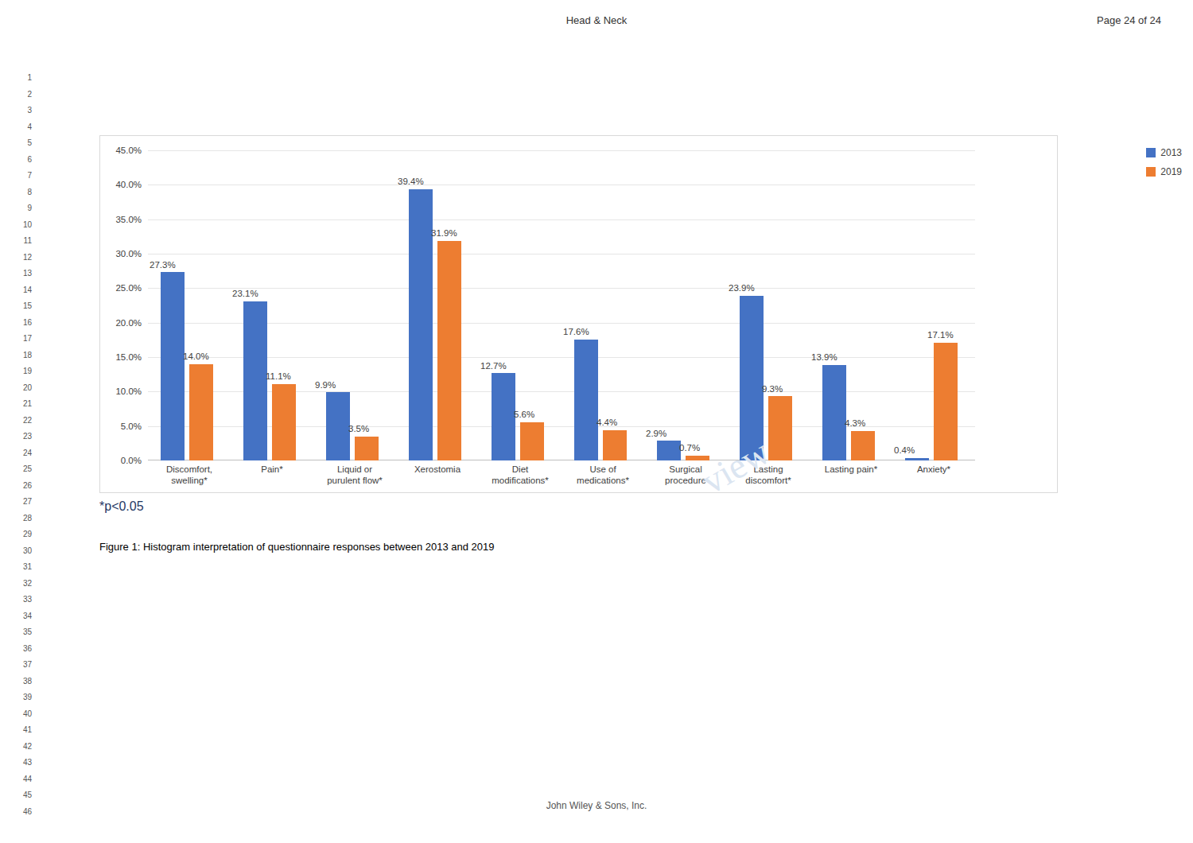Head & Neck
Page 24 of 24
1
2
3
4
5
6
7
8
9
10
11
12
13
14
15
16
17
18
19
20
21
22
23
24
25
26
27
28
29
30
31
32
33
34
35
36
37
38
39
40
41
42
43
44
45
46
45.0% 40.0% 35.0% 30.0% 25.0% 20.0% 15.0% 10.0% 5.0% 0.0%
27.3%
14.0%
23.1%
11.1%
9.9%
3.5%
39.4%
31.9%
12.7%
5.6%
17.6%
4.4%
2.9%
0.7%
23.9%
9.3%
13.9%
4.3%
0.4%
17.1%
Discomfort,
swelling*
Pain*
Liquid or
purulent flow*
Xerostomia
Diet
modifications*
Use of
medications*
Surgical
procedure
Lasting
discomfort*
Lasting pain*
Anxiety*
2013
2019
view
*p<0.05
Figure 1: Histogram interpretation of questionnaire responses between 2013 and 2019
John Wiley & Sons, Inc.